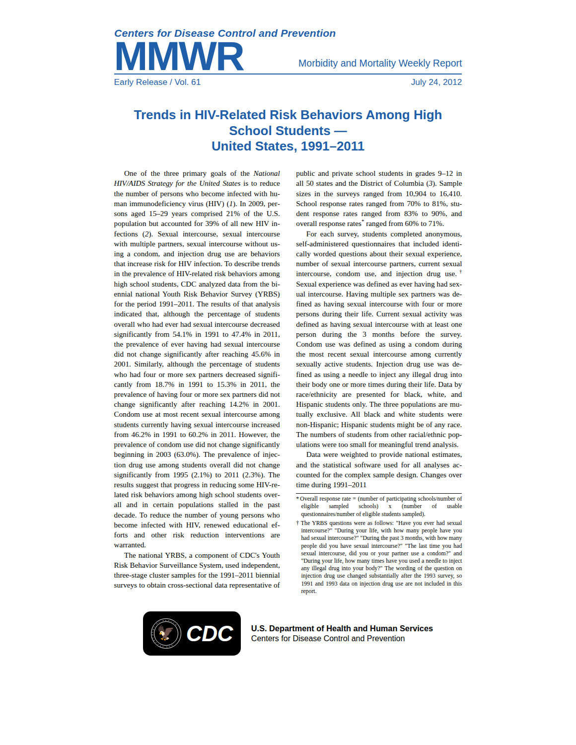Centers for Disease Control and Prevention
MMWR
Morbidity and Mortality Weekly Report
Early Release / Vol. 61
July 24, 2012
Trends in HIV-Related Risk Behaviors Among High School Students —
United States, 1991–2011
One of the three primary goals of the National HIV/AIDS Strategy for the United States is to reduce the number of persons who become infected with human immunodeficiency virus (HIV) (1). In 2009, persons aged 15–29 years comprised 21% of the U.S. population but accounted for 39% of all new HIV infections (2). Sexual intercourse, sexual intercourse with multiple partners, sexual intercourse without using a condom, and injection drug use are behaviors that increase risk for HIV infection. To describe trends in the prevalence of HIV-related risk behaviors among high school students, CDC analyzed data from the biennial national Youth Risk Behavior Survey (YRBS) for the period 1991–2011. The results of that analysis indicated that, although the percentage of students overall who had ever had sexual intercourse decreased significantly from 54.1% in 1991 to 47.4% in 2011, the prevalence of ever having had sexual intercourse did not change significantly after reaching 45.6% in 2001. Similarly, although the percentage of students who had four or more sex partners decreased significantly from 18.7% in 1991 to 15.3% in 2011, the prevalence of having four or more sex partners did not change significantly after reaching 14.2% in 2001. Condom use at most recent sexual intercourse among students currently having sexual intercourse increased from 46.2% in 1991 to 60.2% in 2011. However, the prevalence of condom use did not change significantly beginning in 2003 (63.0%). The prevalence of injection drug use among students overall did not change significantly from 1995 (2.1%) to 2011 (2.3%). The results suggest that progress in reducing some HIV-related risk behaviors among high school students overall and in certain populations stalled in the past decade. To reduce the number of young persons who become infected with HIV, renewed educational efforts and other risk reduction interventions are warranted.
The national YRBS, a component of CDC's Youth Risk Behavior Surveillance System, used independent, three-stage cluster samples for the 1991–2011 biennial surveys to obtain cross-sectional data representative of public and private school students in grades 9–12 in all 50 states and the District of Columbia (3). Sample sizes in the surveys ranged from 10,904 to 16,410. School response rates ranged from 70% to 81%, student response rates ranged from 83% to 90%, and overall response rates* ranged from 60% to 71%.
For each survey, students completed anonymous, self-administered questionnaires that included identically worded questions about their sexual experience, number of sexual intercourse partners, current sexual intercourse, condom use, and injection drug use.† Sexual experience was defined as ever having had sexual intercourse. Having multiple sex partners was defined as having sexual intercourse with four or more persons during their life. Current sexual activity was defined as having sexual intercourse with at least one person during the 3 months before the survey. Condom use was defined as using a condom during the most recent sexual intercourse among currently sexually active students. Injection drug use was defined as using a needle to inject any illegal drug into their body one or more times during their life. Data by race/ethnicity are presented for black, white, and Hispanic students only. The three populations are mutually exclusive. All black and white students were non-Hispanic; Hispanic students might be of any race. The numbers of students from other racial/ethnic populations were too small for meaningful trend analysis.
Data were weighted to provide national estimates, and the statistical software used for all analyses accounted for the complex sample design. Changes over time during 1991–2011
*Overall response rate = (number of participating schools/number of eligible sampled schools) x (number of usable questionnaires/number of eligible students sampled).
†The YRBS questions were as follows: "Have you ever had sexual intercourse?" "During your life, with how many people have you had sexual intercourse?" "During the past 3 months, with how many people did you have sexual intercourse?" "The last time you had sexual intercourse, did you or your partner use a condom?" and "During your life, how many times have you used a needle to inject any illegal drug into your body?" The wording of the question on injection drug use changed substantially after the 1993 survey, so 1991 and 1993 data on injection drug use are not included in this report.
🦅
D E P A R T M E N T O F H E A L T H U S A
CDC
U.S. Department of Health and Human Services
Centers for Disease Control and Prevention